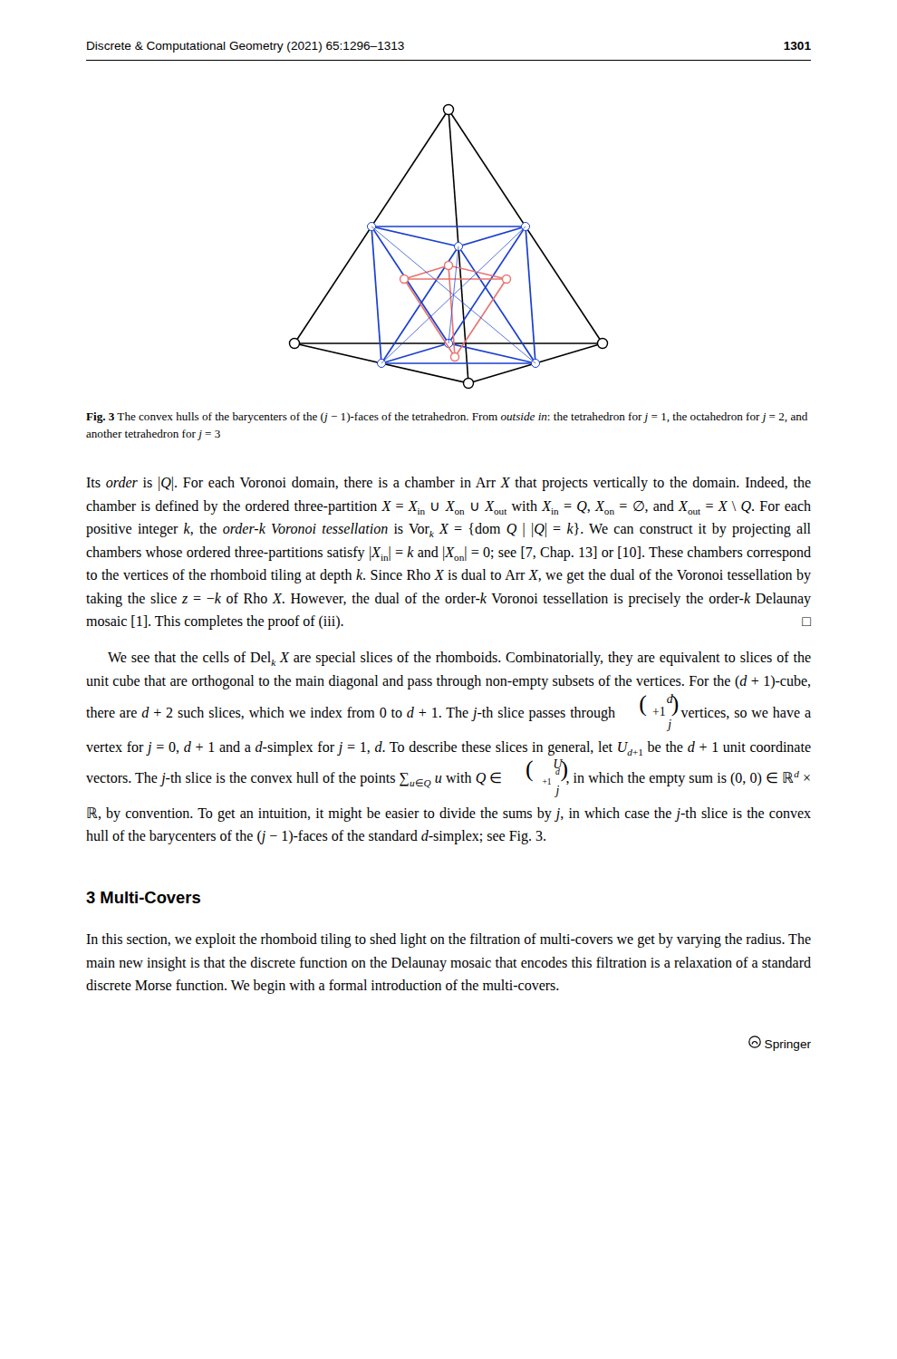Discrete & Computational Geometry (2021) 65:1296–1313 1301
Fig. 3 The convex hulls of the barycenters of the (j − 1)-faces of the tetrahedron. From outside in: the tetrahedron for j = 1, the octahedron for j = 2, and another tetrahedron for j = 3
Its order is |Q|. For each Voronoi domain, there is a chamber in Arr X that projects vertically to the domain. Indeed, the chamber is defined by the ordered three-partition X = Xin ∪ Xon ∪ Xout with Xin = Q, Xon = ∅, and Xout = X \ Q. For each positive integer k, the order-k Voronoi tessellation is Vork X = {dom Q | |Q| = k}. We can construct it by projecting all chambers whose ordered three-partitions satisfy |Xin| = k and |Xon| = 0; see [7, Chap. 13] or [10]. These chambers correspond to the vertices of the rhomboid tiling at depth k. Since Rho X is dual to Arr X, we get the dual of the Voronoi tessellation by taking the slice z = −k of Rho X. However, the dual of the order-k Voronoi tessellation is precisely the order-k Delaunay mosaic [1]. This completes the proof of (iii). □
We see that the cells of Delk X are special slices of the rhomboids. Combinatorially, they are equivalent to slices of the unit cube that are orthogonal to the main diagonal and pass through non-empty subsets of the vertices. For the (d + 1)-cube, there are d + 2 such slices, which we index from 0 to d + 1. The j-th slice passes through d+1 j vertices, so we have a vertex for j = 0, d + 1 and a d-simplex for j = 1, d. To describe these slices in general, let Ud+1 be the d + 1 unit coordinate vectors. The j-th slice is the convex hull of the points ∑u∈Q u with Q ∈ Ud+1 j, in which the empty sum is (0, 0) ∈ ℝd × ℝ, by convention. To get an intuition, it might be easier to divide the sums by j, in which case the j-th slice is the convex hull of the barycenters of the (j − 1)-faces of the standard d-simplex; see Fig. 3.
3 Multi-Covers
In this section, we exploit the rhomboid tiling to shed light on the filtration of multi-covers we get by varying the radius. The main new insight is that the discrete function on the Delaunay mosaic that encodes this filtration is a relaxation of a standard discrete Morse function. We begin with a formal introduction of the multi-covers.
Springer